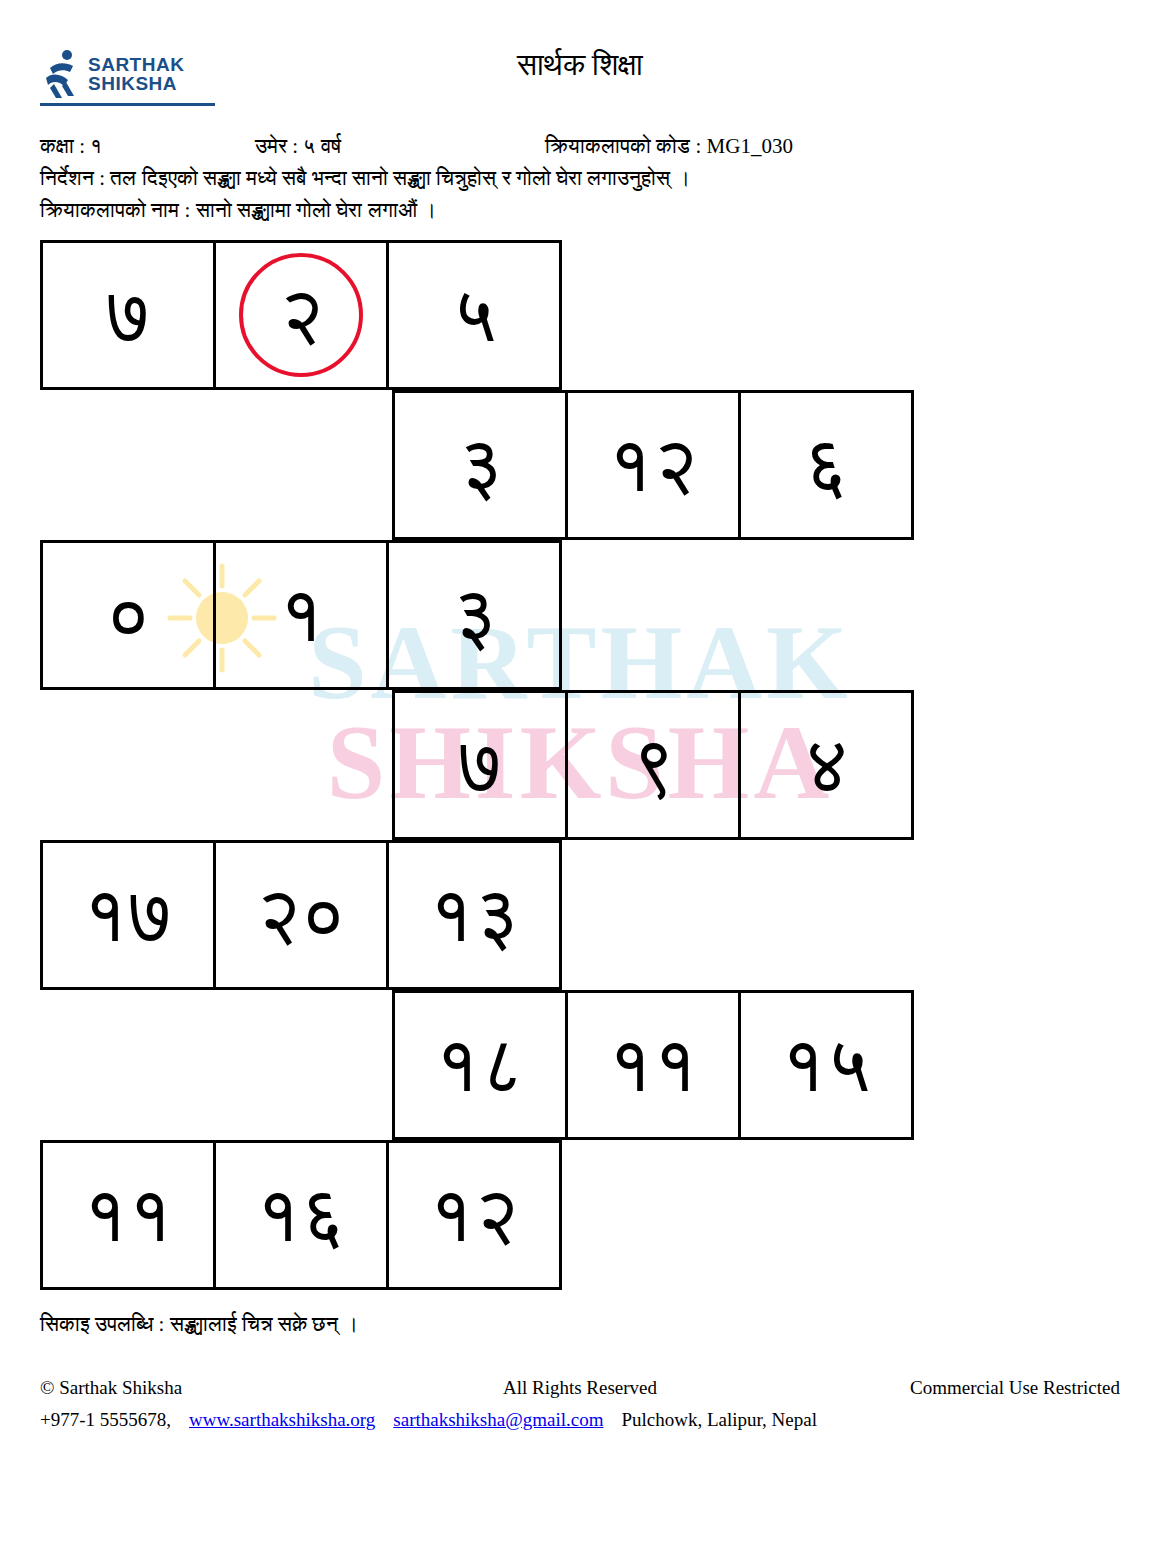SARTHAK
SHIKSHA
SARTHAK SHIKSHA
सार्थक शिक्षा
कक्षा : १
उमेर : ५ वर्ष
क्रियाकलापको कोड : MG1_030
निर्देशन : तल दिइएको सङ्ख्या मध्ये सबै भन्दा सानो सङ्ख्या चिन्नुहोस् र गोलो घेरा लगाउनुहोस् ।
क्रियाकलापको नाम : सानो सङ्ख्यामा गोलो घेरा लगाऔं ।
७
२
५
३
१२
६
०
१
३
७
९
४
१७
२०
१३
१८
११
१५
११
१६
१२
सिकाइ उपलब्धि : सङ्ख्यालाई चिन्न सक्ने छन् ।
© Sarthak Shiksha
All Rights Reserved
Commercial Use Restricted
+977-1 5555678, www.sarthakshiksha.org sarthakshiksha@gmail.com Pulchowk, Lalipur, Nepal